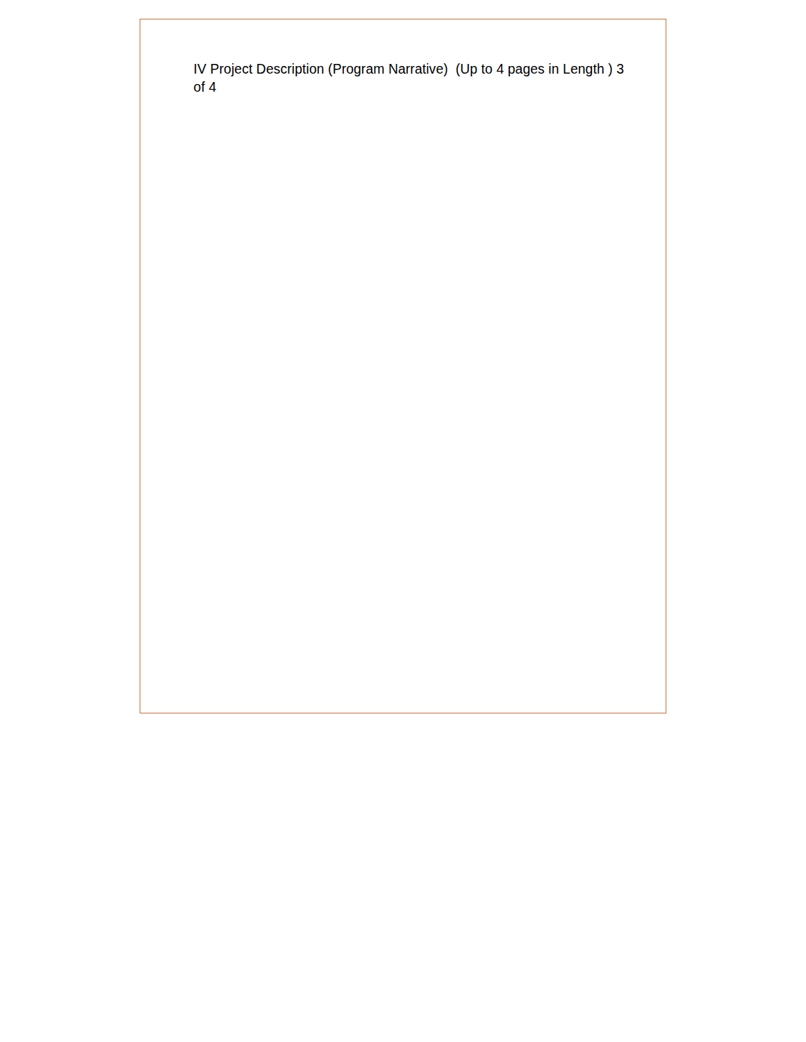IV Project Description (Program Narrative) (Up to 4 pages in Length ) 3 of 4